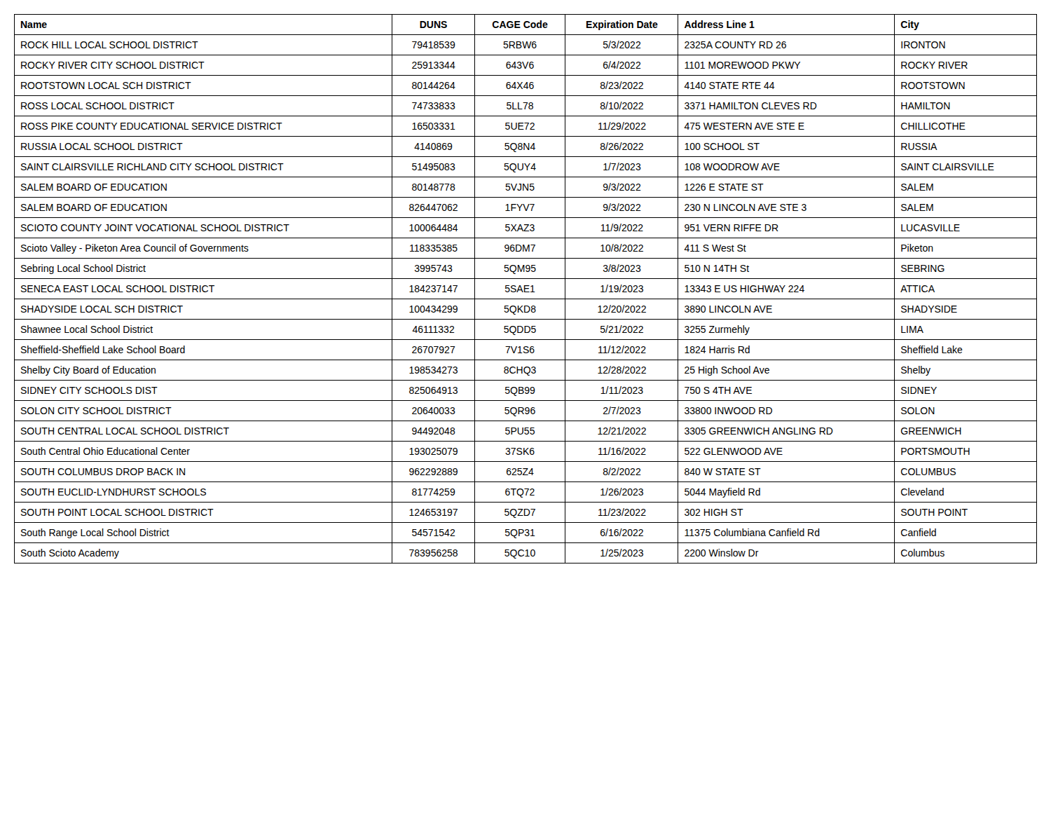| Name | DUNS | CAGE Code | Expiration Date | Address Line 1 | City |
| --- | --- | --- | --- | --- | --- |
| ROCK HILL LOCAL SCHOOL DISTRICT | 79418539 | 5RBW6 | 5/3/2022 | 2325A COUNTY RD 26 | IRONTON |
| ROCKY RIVER CITY SCHOOL DISTRICT | 25913344 | 643V6 | 6/4/2022 | 1101 MOREWOOD PKWY | ROCKY RIVER |
| ROOTSTOWN LOCAL SCH DISTRICT | 80144264 | 64X46 | 8/23/2022 | 4140 STATE RTE 44 | ROOTSTOWN |
| ROSS LOCAL SCHOOL DISTRICT | 74733833 | 5LL78 | 8/10/2022 | 3371 HAMILTON CLEVES RD | HAMILTON |
| ROSS PIKE COUNTY EDUCATIONAL SERVICE DISTRICT | 16503331 | 5UE72 | 11/29/2022 | 475 WESTERN AVE STE E | CHILLICOTHE |
| RUSSIA LOCAL SCHOOL DISTRICT | 4140869 | 5Q8N4 | 8/26/2022 | 100 SCHOOL ST | RUSSIA |
| SAINT CLAIRSVILLE RICHLAND CITY SCHOOL DISTRICT | 51495083 | 5QUY4 | 1/7/2023 | 108 WOODROW AVE | SAINT CLAIRSVILLE |
| SALEM BOARD OF EDUCATION | 80148778 | 5VJN5 | 9/3/2022 | 1226 E STATE ST | SALEM |
| SALEM BOARD OF EDUCATION | 826447062 | 1FYV7 | 9/3/2022 | 230 N LINCOLN AVE STE 3 | SALEM |
| SCIOTO COUNTY JOINT VOCATIONAL SCHOOL DISTRICT | 100064484 | 5XAZ3 | 11/9/2022 | 951 VERN RIFFE DR | LUCASVILLE |
| Scioto Valley - Piketon Area Council of Governments | 118335385 | 96DM7 | 10/8/2022 | 411 S West St | Piketon |
| Sebring Local School District | 3995743 | 5QM95 | 3/8/2023 | 510 N 14TH St | SEBRING |
| SENECA EAST LOCAL SCHOOL DISTRICT | 184237147 | 5SAE1 | 1/19/2023 | 13343 E US HIGHWAY 224 | ATTICA |
| SHADYSIDE LOCAL SCH DISTRICT | 100434299 | 5QKD8 | 12/20/2022 | 3890 LINCOLN AVE | SHADYSIDE |
| Shawnee Local School District | 46111332 | 5QDD5 | 5/21/2022 | 3255 Zurmehly | LIMA |
| Sheffield-Sheffield Lake School Board | 26707927 | 7V1S6 | 11/12/2022 | 1824 Harris Rd | Sheffield Lake |
| Shelby City Board of Education | 198534273 | 8CHQ3 | 12/28/2022 | 25 High School Ave | Shelby |
| SIDNEY CITY SCHOOLS DIST | 825064913 | 5QB99 | 1/11/2023 | 750 S 4TH AVE | SIDNEY |
| SOLON CITY SCHOOL DISTRICT | 20640033 | 5QR96 | 2/7/2023 | 33800 INWOOD RD | SOLON |
| SOUTH CENTRAL LOCAL SCHOOL DISTRICT | 94492048 | 5PU55 | 12/21/2022 | 3305 GREENWICH ANGLING RD | GREENWICH |
| South Central Ohio Educational Center | 193025079 | 37SK6 | 11/16/2022 | 522 GLENWOOD AVE | PORTSMOUTH |
| SOUTH COLUMBUS DROP BACK IN | 962292889 | 625Z4 | 8/2/2022 | 840 W STATE ST | COLUMBUS |
| SOUTH EUCLID-LYNDHURST SCHOOLS | 81774259 | 6TQ72 | 1/26/2023 | 5044 Mayfield Rd | Cleveland |
| SOUTH POINT LOCAL SCHOOL DISTRICT | 124653197 | 5QZD7 | 11/23/2022 | 302 HIGH ST | SOUTH POINT |
| South Range Local School District | 54571542 | 5QP31 | 6/16/2022 | 11375 Columbiana Canfield Rd | Canfield |
| South Scioto Academy | 783956258 | 5QC10 | 1/25/2023 | 2200 Winslow Dr | Columbus |